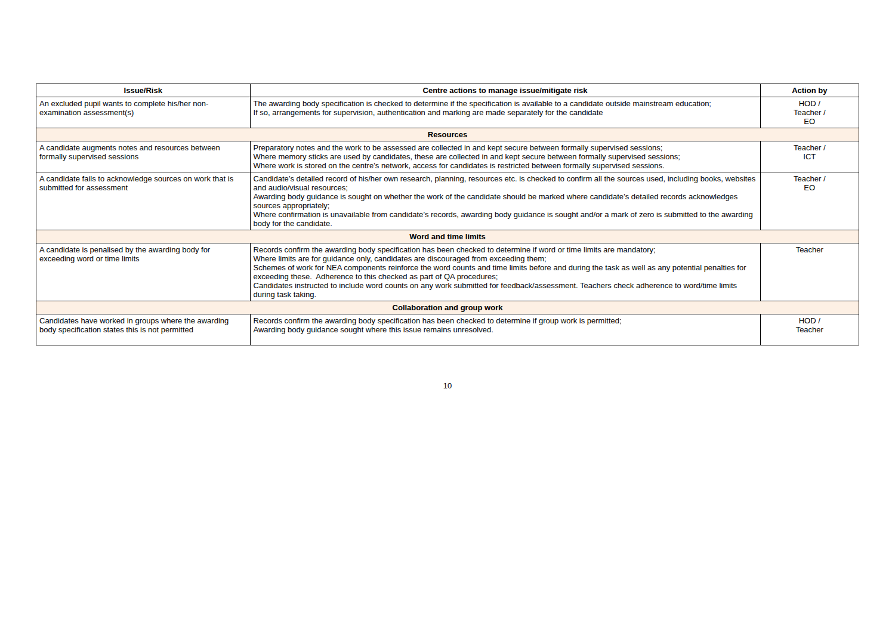| Issue/Risk | Centre actions to manage issue/mitigate risk | Action by |
| --- | --- | --- |
| An excluded pupil wants to complete his/her non-examination assessment(s) | The awarding body specification is checked to determine if the specification is available to a candidate outside mainstream education; If so, arrangements for supervision, authentication and marking are made separately for the candidate | HOD / Teacher / EO |
| Resources |
| A candidate augments notes and resources between formally supervised sessions | Preparatory notes and the work to be assessed are collected in and kept secure between formally supervised sessions; Where memory sticks are used by candidates, these are collected in and kept secure between formally supervised sessions; Where work is stored on the centre’s network, access for candidates is restricted between formally supervised sessions. | Teacher / ICT |
| A candidate fails to acknowledge sources on work that is submitted for assessment | Candidate’s detailed record of his/her own research, planning, resources etc. is checked to confirm all the sources used, including books, websites and audio/visual resources; Awarding body guidance is sought on whether the work of the candidate should be marked where candidate’s detailed records acknowledges sources appropriately; Where confirmation is unavailable from candidate’s records, awarding body guidance is sought and/or a mark of zero is submitted to the awarding body for the candidate. | Teacher / EO |
| Word and time limits |
| A candidate is penalised by the awarding body for exceeding word or time limits | Records confirm the awarding body specification has been checked to determine if word or time limits are mandatory; Where limits are for guidance only, candidates are discouraged from exceeding them; Schemes of work for NEA components reinforce the word counts and time limits before and during the task as well as any potential penalties for exceeding these. Adherence to this checked as part of QA procedures; Candidates instructed to include word counts on any work submitted for feedback/assessment. Teachers check adherence to word/time limits during task taking. | Teacher |
| Collaboration and group work |
| Candidates have worked in groups where the awarding body specification states this is not permitted | Records confirm the awarding body specification has been checked to determine if group work is permitted; Awarding body guidance sought where this issue remains unresolved. | HOD / Teacher |
10